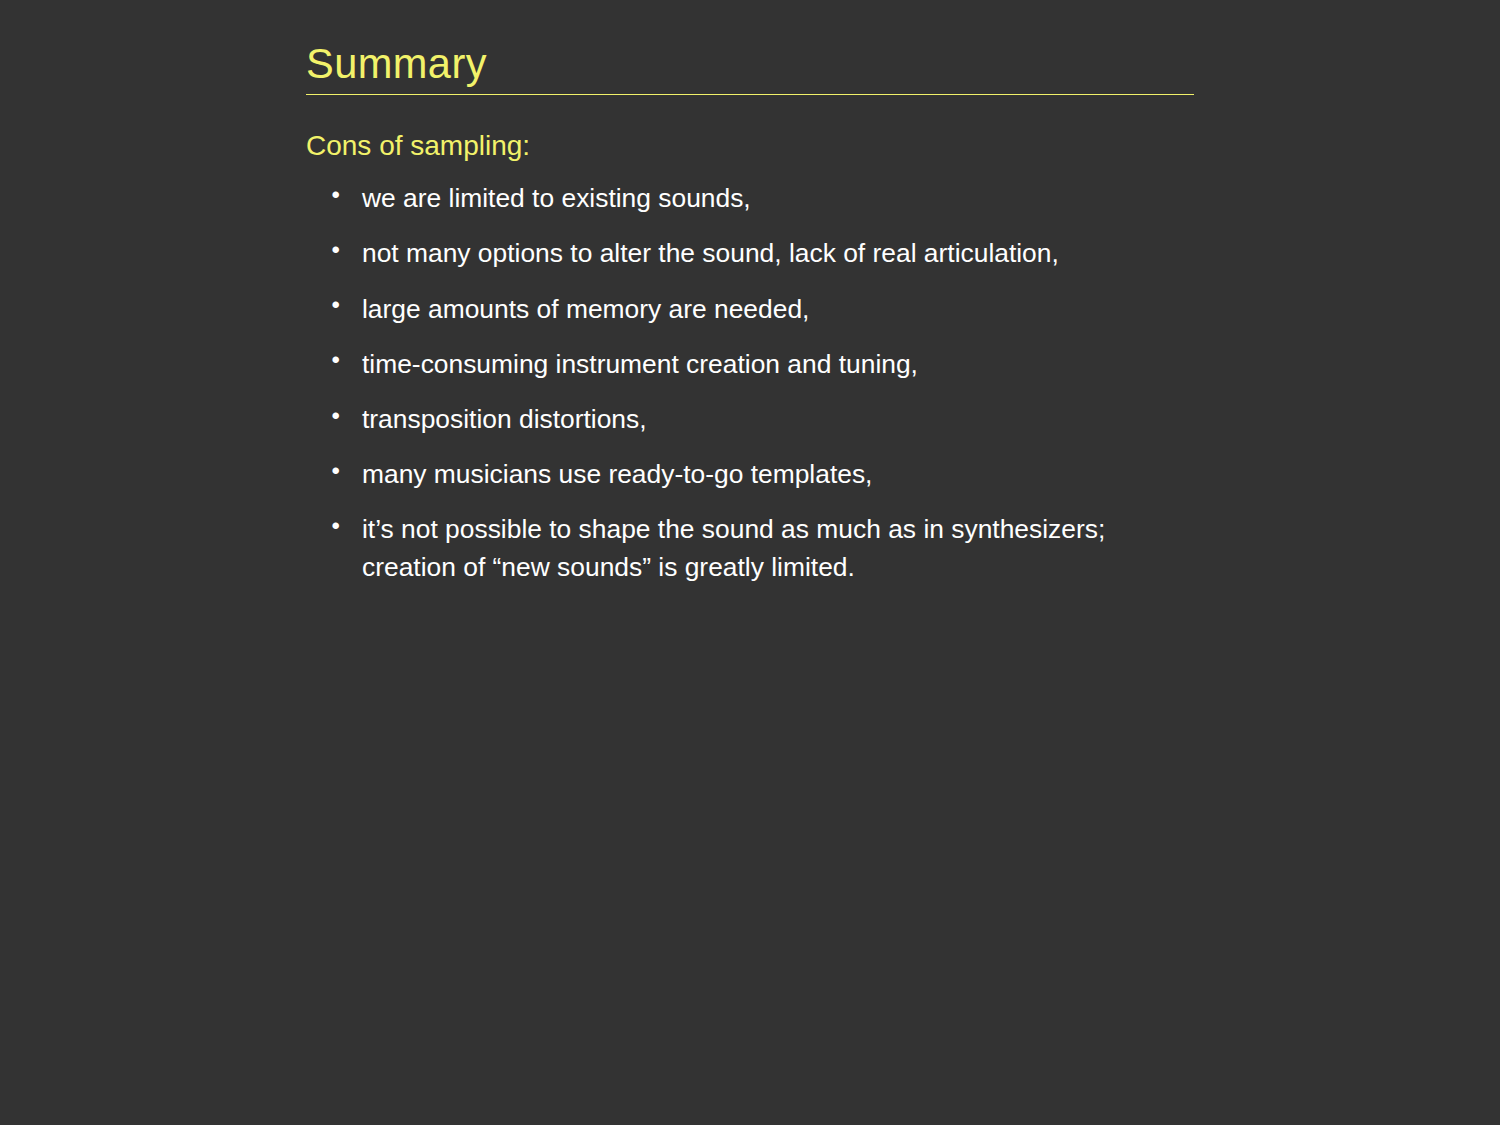Summary
Cons of sampling:
we are limited to existing sounds,
not many options to alter the sound, lack of real articulation,
large amounts of memory are needed,
time-consuming instrument creation and tuning,
transposition distortions,
many musicians use ready-to-go templates,
it’s not possible to shape the sound as much as in synthesizers; creation of “new sounds” is greatly limited.